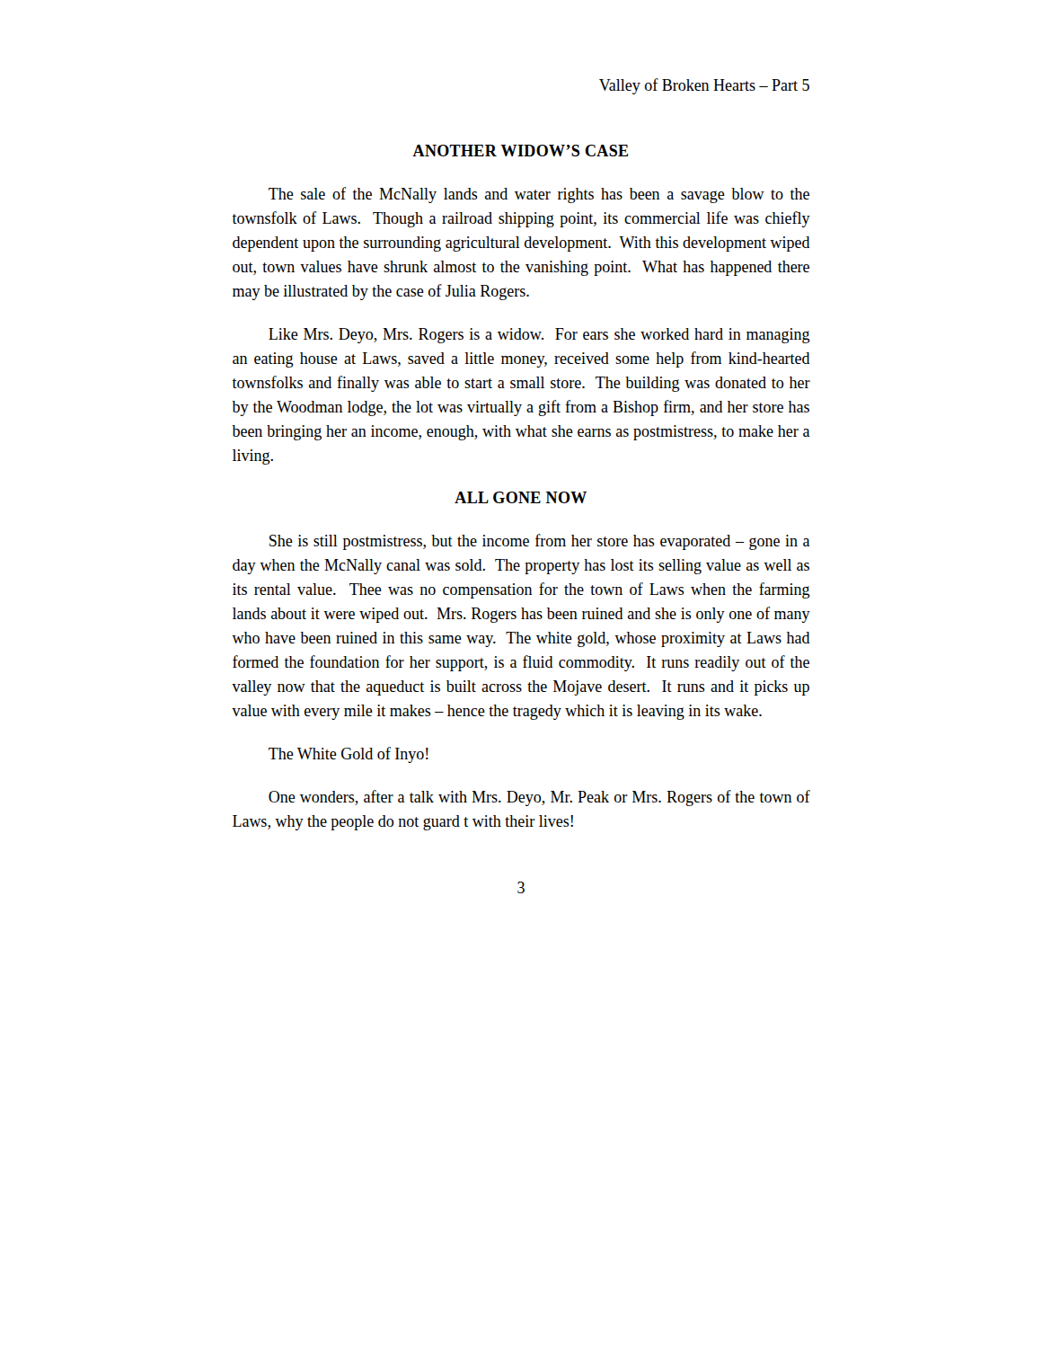Valley of Broken Hearts – Part 5
ANOTHER WIDOW’S CASE
The sale of the McNally lands and water rights has been a savage blow to the townsfolk of Laws. Though a railroad shipping point, its commercial life was chiefly dependent upon the surrounding agricultural development. With this development wiped out, town values have shrunk almost to the vanishing point. What has happened there may be illustrated by the case of Julia Rogers.
Like Mrs. Deyo, Mrs. Rogers is a widow. For ears she worked hard in managing an eating house at Laws, saved a little money, received some help from kind-hearted townsfolks and finally was able to start a small store. The building was donated to her by the Woodman lodge, the lot was virtually a gift from a Bishop firm, and her store has been bringing her an income, enough, with what she earns as postmistress, to make her a living.
ALL GONE NOW
She is still postmistress, but the income from her store has evaporated – gone in a day when the McNally canal was sold. The property has lost its selling value as well as its rental value. Thee was no compensation for the town of Laws when the farming lands about it were wiped out. Mrs. Rogers has been ruined and she is only one of many who have been ruined in this same way. The white gold, whose proximity at Laws had formed the foundation for her support, is a fluid commodity. It runs readily out of the valley now that the aqueduct is built across the Mojave desert. It runs and it picks up value with every mile it makes – hence the tragedy which it is leaving in its wake.
The White Gold of Inyo!
One wonders, after a talk with Mrs. Deyo, Mr. Peak or Mrs. Rogers of the town of Laws, why the people do not guard t with their lives!
3